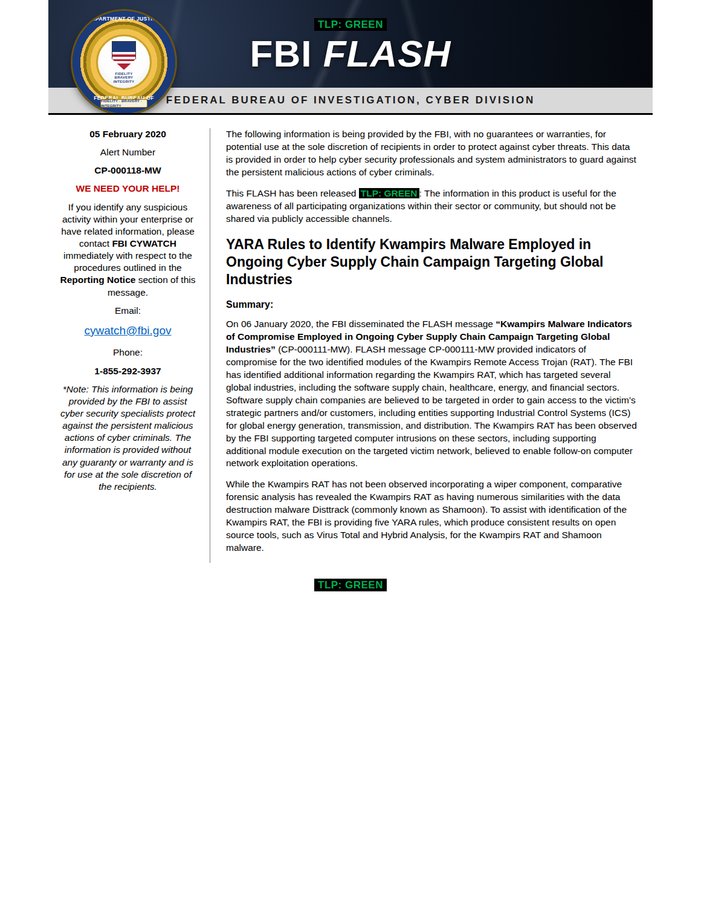DEPARTMENT OF JUSTICE FEDERAL BUREAU OF INVESTIGATION
FIDELITY
BRAVERY
INTEGRITY
FIDELITY · BRAVERY · INTEGRITY
TLP: GREEN
FBI FLASH
FEDERAL BUREAU OF INVESTIGATION, CYBER DIVISION
05 February 2020
Alert Number
CP-000118-MW
WE NEED YOUR HELP!
If you identify any suspicious activity within your enterprise or have related information, please contact FBI CYWATCH immediately with respect to the procedures outlined in the Reporting Notice section of this message.
Email:
cywatch@fbi.gov
Phone:
1-855-292-3937
*Note: This information is being provided by the FBI to assist cyber security specialists protect against the persistent malicious actions of cyber criminals. The information is provided without any guaranty or warranty and is for use at the sole discretion of the recipients.
The following information is being provided by the FBI, with no guarantees or warranties, for potential use at the sole discretion of recipients in order to protect against cyber threats. This data is provided in order to help cyber security professionals and system administrators to guard against the persistent malicious actions of cyber criminals.
This FLASH has been released TLP: GREEN: The information in this product is useful for the awareness of all participating organizations within their sector or community, but should not be shared via publicly accessible channels.
YARA Rules to Identify Kwampirs Malware Employed in Ongoing Cyber Supply Chain Campaign Targeting Global Industries
Summary:
On 06 January 2020, the FBI disseminated the FLASH message “Kwampirs Malware Indicators of Compromise Employed in Ongoing Cyber Supply Chain Campaign Targeting Global Industries” (CP-000111-MW). FLASH message CP-000111-MW provided indicators of compromise for the two identified modules of the Kwampirs Remote Access Trojan (RAT). The FBI has identified additional information regarding the Kwampirs RAT, which has targeted several global industries, including the software supply chain, healthcare, energy, and financial sectors. Software supply chain companies are believed to be targeted in order to gain access to the victim’s strategic partners and/or customers, including entities supporting Industrial Control Systems (ICS) for global energy generation, transmission, and distribution. The Kwampirs RAT has been observed by the FBI supporting targeted computer intrusions on these sectors, including supporting additional module execution on the targeted victim network, believed to enable follow-on computer network exploitation operations.
While the Kwampirs RAT has not been observed incorporating a wiper component, comparative forensic analysis has revealed the Kwampirs RAT as having numerous similarities with the data destruction malware Disttrack (commonly known as Shamoon). To assist with identification of the Kwampirs RAT, the FBI is providing five YARA rules, which produce consistent results on open source tools, such as Virus Total and Hybrid Analysis, for the Kwampirs RAT and Shamoon malware.
TLP: GREEN